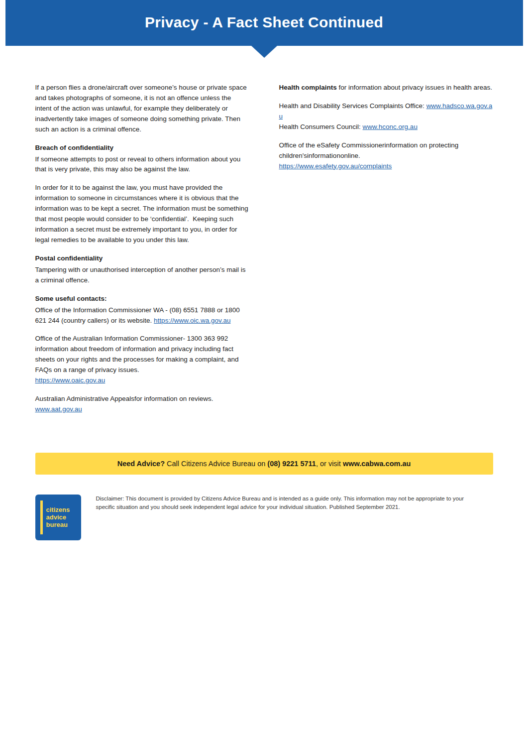Privacy - A Fact Sheet Continued
If a person flies a drone/aircraft over someone’s house or private space and takes photographs of someone, it is not an offence unless the intent of the action was unlawful, for example they deliberately or inadvertently take images of someone doing something private. Then such an action is a criminal offence.
Breach of confidentiality
If someone attempts to post or reveal to others information about you that is very private, this may also be against the law.
In order for it to be against the law, you must have provided the information to someone in circumstances where it is obvious that the information was to be kept a secret. The information must be something that most people would consider to be ‘confidential’. Keeping such information a secret must be extremely important to you, in order for legal remedies to be available to you under this law.
Postal confidentiality
Tampering with or unauthorised interception of another person’s mail is a criminal offence.
Some useful contacts:
Office of the Information Commissioner WA - (08) 6551 7888 or 1800 621 244 (country callers) or its website. https://www.oic.wa.gov.au
Office of the Australian Information Commissioner- 1300 363 992 information about freedom of information and privacy including fact sheets on your rights and the processes for making a complaint, and FAQs on a range of privacy issues.
https://www.oaic.gov.au
Australian Administrative Appealsfor information on reviews.
www.aat.gov.au
Health complaints for information about privacy issues in health areas.
Health and Disability Services Complaints Office: www.hadsco.wa.gov.au
Health Consumers Council: www.hconc.org.au
Office of the eSafety Commissionerinformation on protecting children'sinformationonline.
https://www.esafety.gov.au/complaints
Need Advice? Call Citizens Advice Bureau on (08) 9221 5711, or visit www.cabwa.com.au
citizens
advice
bureau
Disclaimer: This document is provided by Citizens Advice Bureau and is intended as a guide only. This information may not be appropriate to your specific situation and you should seek independent legal advice for your individual situation. Published September 2021.